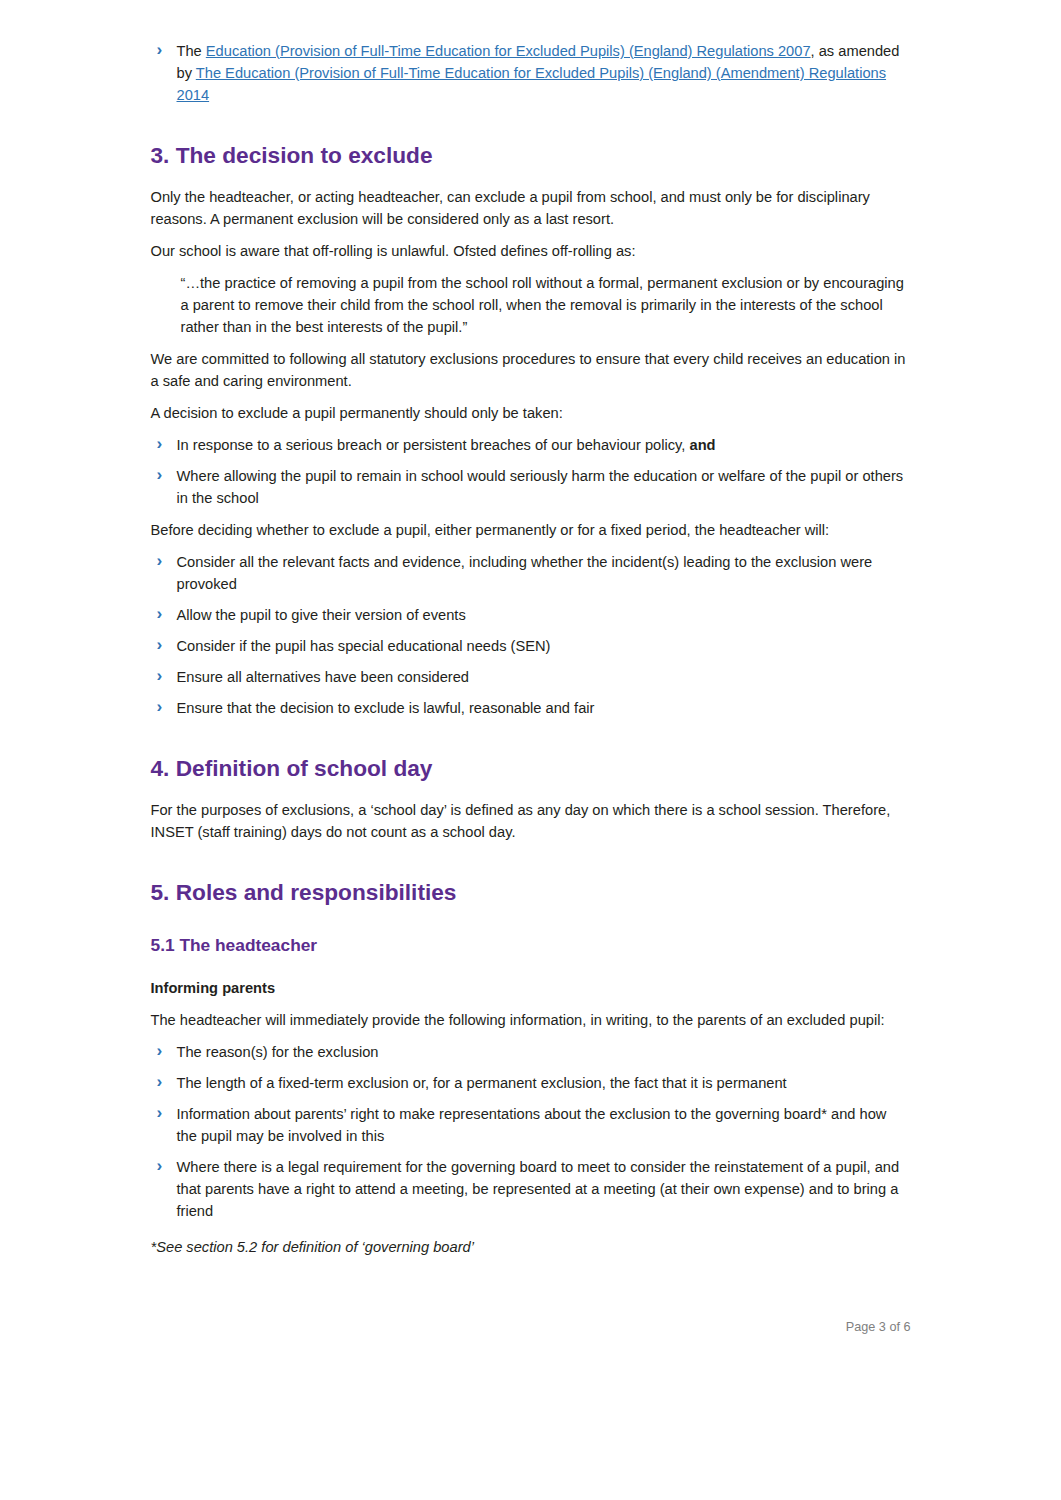The Education (Provision of Full-Time Education for Excluded Pupils) (England) Regulations 2007, as amended by The Education (Provision of Full-Time Education for Excluded Pupils) (England) (Amendment) Regulations 2014
3. The decision to exclude
Only the headteacher, or acting headteacher, can exclude a pupil from school, and must only be for disciplinary reasons. A permanent exclusion will be considered only as a last resort.
Our school is aware that off-rolling is unlawful. Ofsted defines off-rolling as:
“…the practice of removing a pupil from the school roll without a formal, permanent exclusion or by encouraging a parent to remove their child from the school roll, when the removal is primarily in the interests of the school rather than in the best interests of the pupil.”
We are committed to following all statutory exclusions procedures to ensure that every child receives an education in a safe and caring environment.
A decision to exclude a pupil permanently should only be taken:
In response to a serious breach or persistent breaches of our behaviour policy, and
Where allowing the pupil to remain in school would seriously harm the education or welfare of the pupil or others in the school
Before deciding whether to exclude a pupil, either permanently or for a fixed period, the headteacher will:
Consider all the relevant facts and evidence, including whether the incident(s) leading to the exclusion were provoked
Allow the pupil to give their version of events
Consider if the pupil has special educational needs (SEN)
Ensure all alternatives have been considered
Ensure that the decision to exclude is lawful, reasonable and fair
4. Definition of school day
For the purposes of exclusions, a ‘school day’ is defined as any day on which there is a school session. Therefore, INSET (staff training) days do not count as a school day.
5. Roles and responsibilities
5.1 The headteacher
Informing parents
The headteacher will immediately provide the following information, in writing, to the parents of an excluded pupil:
The reason(s) for the exclusion
The length of a fixed-term exclusion or, for a permanent exclusion, the fact that it is permanent
Information about parents’ right to make representations about the exclusion to the governing board* and how the pupil may be involved in this
Where there is a legal requirement for the governing board to meet to consider the reinstatement of a pupil, and that parents have a right to attend a meeting, be represented at a meeting (at their own expense) and to bring a friend
*See section 5.2 for definition of ‘governing board’
Page 3 of 6